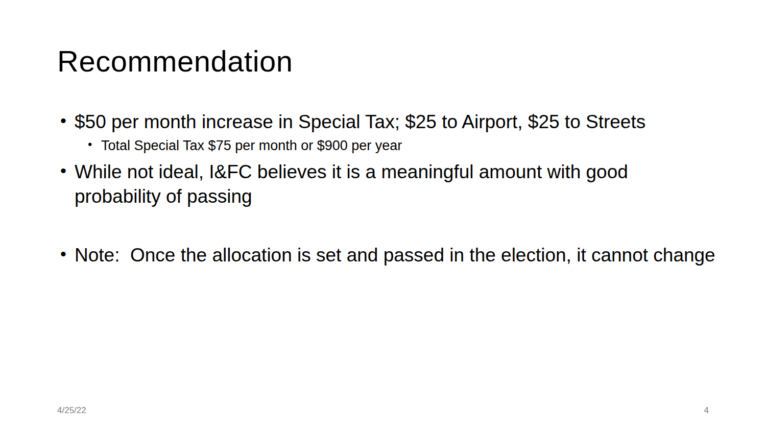Recommendation
$50 per month increase in Special Tax; $25 to Airport, $25 to Streets
Total Special Tax $75 per month or $900 per year
While not ideal, I&FC believes it is a meaningful amount with good probability of passing
Note: Once the allocation is set and passed in the election, it cannot change
4/25/22
4